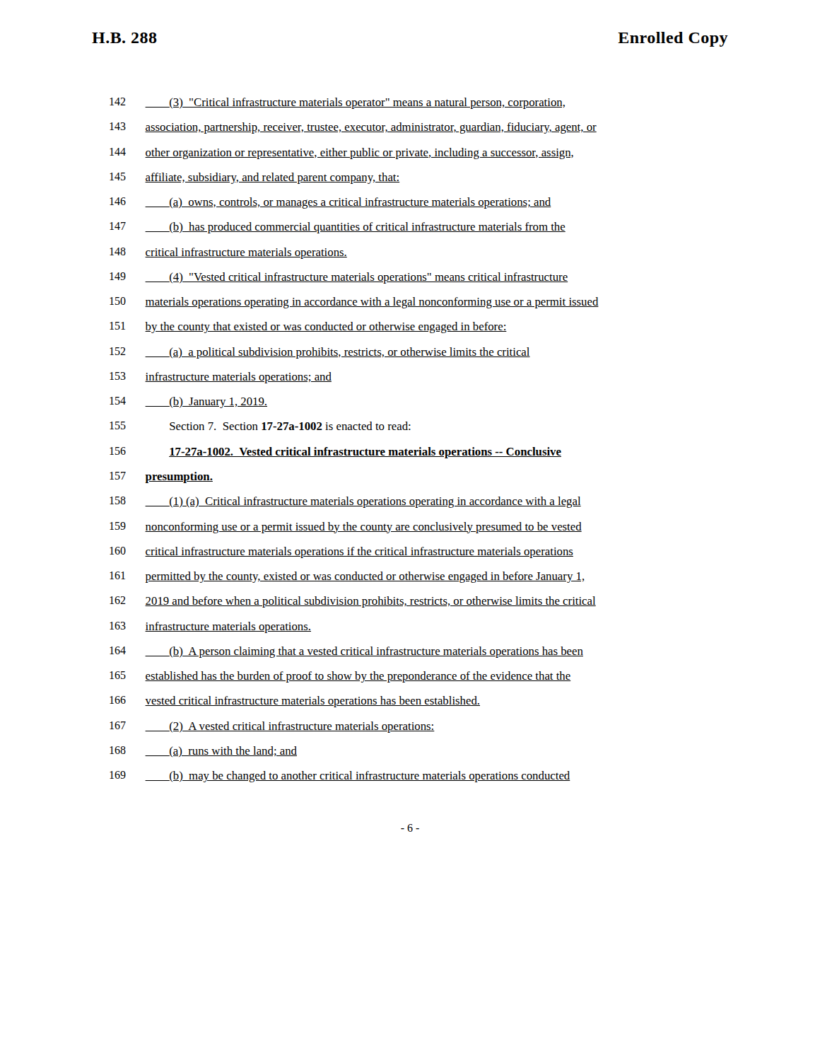H.B. 288 Enrolled Copy
(3) "Critical infrastructure materials operator" means a natural person, corporation,
association, partnership, receiver, trustee, executor, administrator, guardian, fiduciary, agent, or
other organization or representative, either public or private, including a successor, assign,
affiliate, subsidiary, and related parent company, that:
(a) owns, controls, or manages a critical infrastructure materials operations; and
(b) has produced commercial quantities of critical infrastructure materials from the
critical infrastructure materials operations.
(4) "Vested critical infrastructure materials operations" means critical infrastructure
materials operations operating in accordance with a legal nonconforming use or a permit issued
by the county that existed or was conducted or otherwise engaged in before:
(a) a political subdivision prohibits, restricts, or otherwise limits the critical
infrastructure materials operations; and
(b) January 1, 2019.
Section 7. Section 17-27a-1002 is enacted to read:
17-27a-1002. Vested critical infrastructure materials operations -- Conclusive
presumption.
(1) (a) Critical infrastructure materials operations operating in accordance with a legal
nonconforming use or a permit issued by the county are conclusively presumed to be vested
critical infrastructure materials operations if the critical infrastructure materials operations
permitted by the county, existed or was conducted or otherwise engaged in before January 1,
2019 and before when a political subdivision prohibits, restricts, or otherwise limits the critical
infrastructure materials operations.
(b) A person claiming that a vested critical infrastructure materials operations has been
established has the burden of proof to show by the preponderance of the evidence that the
vested critical infrastructure materials operations has been established.
(2) A vested critical infrastructure materials operations:
(a) runs with the land; and
(b) may be changed to another critical infrastructure materials operations conducted
- 6 -